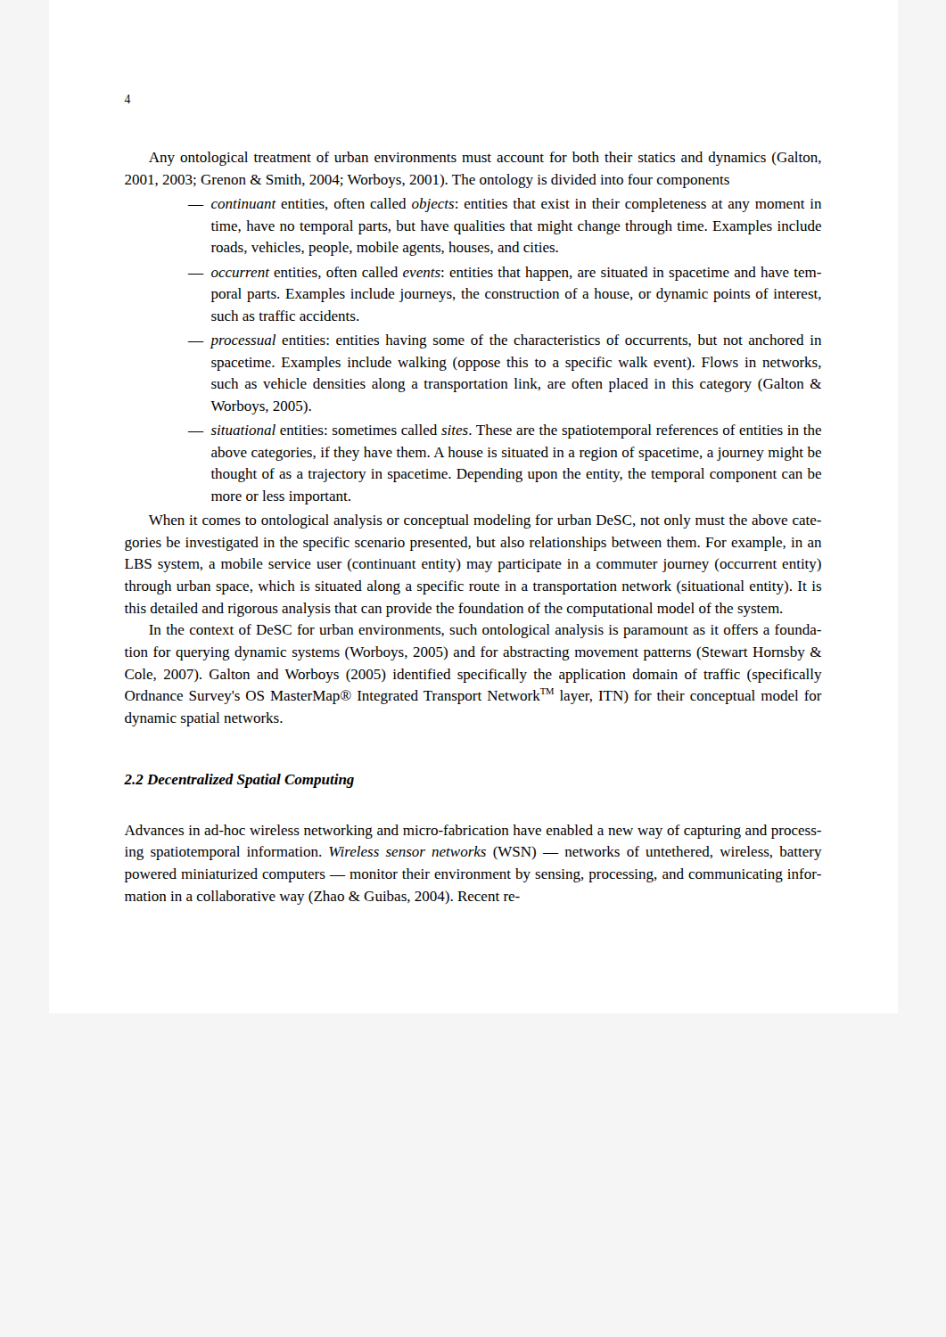4
Any ontological treatment of urban environments must account for both their statics and dynamics (Galton, 2001, 2003; Grenon & Smith, 2004; Worboys, 2001). The ontology is divided into four components
continuant entities, often called objects: entities that exist in their completeness at any moment in time, have no temporal parts, but have qualities that might change through time. Examples include roads, vehicles, people, mobile agents, houses, and cities.
occurrent entities, often called events: entities that happen, are situated in spacetime and have temporal parts. Examples include journeys, the construction of a house, or dynamic points of interest, such as traffic accidents.
processual entities: entities having some of the characteristics of occurrents, but not anchored in spacetime. Examples include walking (oppose this to a specific walk event). Flows in networks, such as vehicle densities along a transportation link, are often placed in this category (Galton & Worboys, 2005).
situational entities: sometimes called sites. These are the spatiotemporal references of entities in the above categories, if they have them. A house is situated in a region of spacetime, a journey might be thought of as a trajectory in spacetime. Depending upon the entity, the temporal component can be more or less important.
When it comes to ontological analysis or conceptual modeling for urban DeSC, not only must the above categories be investigated in the specific scenario presented, but also relationships between them. For example, in an LBS system, a mobile service user (continuant entity) may participate in a commuter journey (occurrent entity) through urban space, which is situated along a specific route in a transportation network (situational entity). It is this detailed and rigorous analysis that can provide the foundation of the computational model of the system.
In the context of DeSC for urban environments, such ontological analysis is paramount as it offers a foundation for querying dynamic systems (Worboys, 2005) and for abstracting movement patterns (Stewart Hornsby & Cole, 2007). Galton and Worboys (2005) identified specifically the application domain of traffic (specifically Ordnance Survey's OS MasterMap® Integrated Transport NetworkTM layer, ITN) for their conceptual model for dynamic spatial networks.
2.2 Decentralized Spatial Computing
Advances in ad-hoc wireless networking and micro-fabrication have enabled a new way of capturing and processing spatiotemporal information. Wireless sensor networks (WSN) — networks of untethered, wireless, battery powered miniaturized computers — monitor their environment by sensing, processing, and communicating information in a collaborative way (Zhao & Guibas, 2004). Recent re-